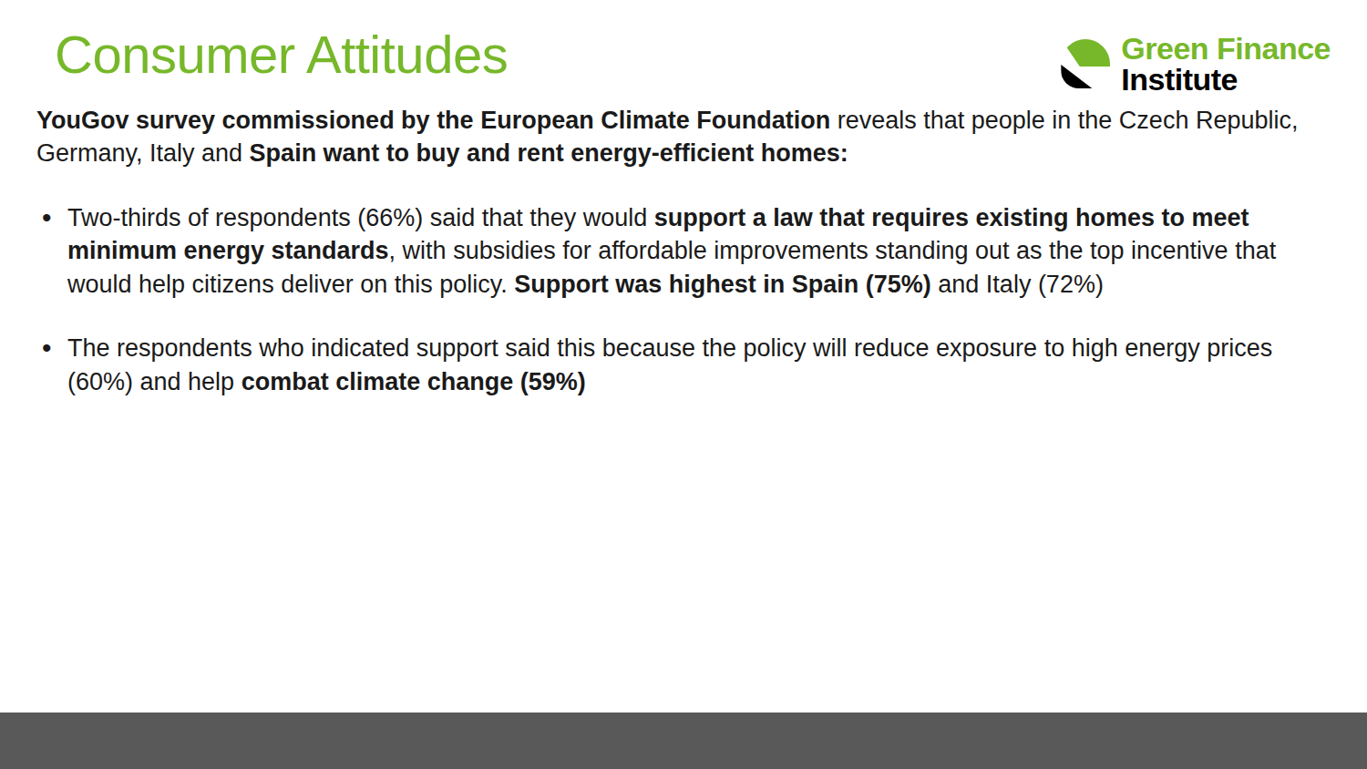Consumer Attitudes
Green Finance
Institute
YouGov survey commissioned by the European Climate Foundation reveals that people in the Czech Republic, Germany, Italy and Spain want to buy and rent energy-efficient homes:
Two-thirds of respondents (66%) said that they would support a law that requires existing homes to meet minimum energy standards, with subsidies for affordable improvements standing out as the top incentive that would help citizens deliver on this policy. Support was highest in Spain (75%) and Italy (72%)
The respondents who indicated support said this because the policy will reduce exposure to high energy prices (60%) and help combat climate change (59%)